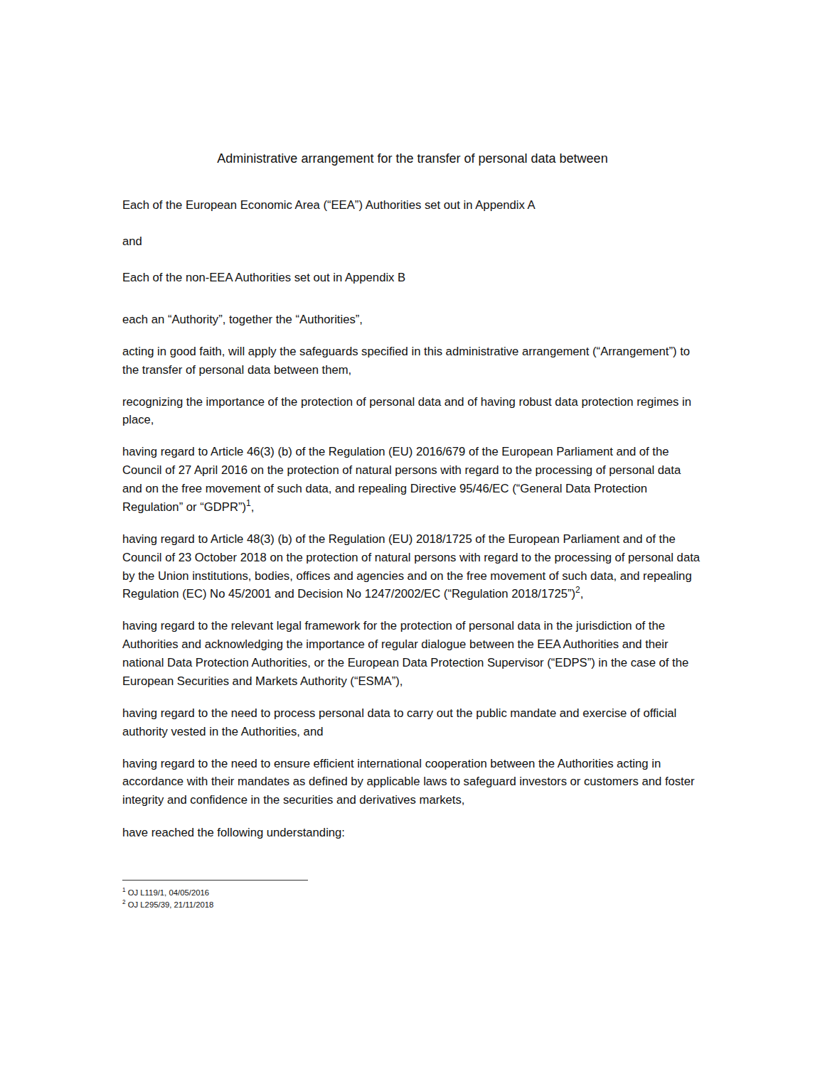Administrative arrangement for the transfer of personal data between
Each of the European Economic Area (“EEA”) Authorities set out in Appendix A
and
Each of the non-EEA Authorities set out in Appendix B
each an “Authority”, together the “Authorities”,
acting in good faith, will apply the safeguards specified in this administrative arrangement (“Arrangement”) to the transfer of personal data between them,
recognizing the importance of the protection of personal data and of having robust data protection regimes in place,
having regard to Article 46(3) (b) of the Regulation (EU) 2016/679 of the European Parliament and of the Council of 27 April 2016 on the protection of natural persons with regard to the processing of personal data and on the free movement of such data, and repealing Directive 95/46/EC (“General Data Protection Regulation” or “GDPR”)1,
having regard to Article 48(3) (b) of the Regulation (EU) 2018/1725 of the European Parliament and of the Council of 23 October 2018 on the protection of natural persons with regard to the processing of personal data by the Union institutions, bodies, offices and agencies and on the free movement of such data, and repealing Regulation (EC) No 45/2001 and Decision No 1247/2002/EC (“Regulation 2018/1725”)2,
having regard to the relevant legal framework for the protection of personal data in the jurisdiction of the Authorities and acknowledging the importance of regular dialogue between the EEA Authorities and their national Data Protection Authorities, or the European Data Protection Supervisor (“EDPS”) in the case of the European Securities and Markets Authority (“ESMA”),
having regard to the need to process personal data to carry out the public mandate and exercise of official authority vested in the Authorities, and
having regard to the need to ensure efficient international cooperation between the Authorities acting in accordance with their mandates as defined by applicable laws to safeguard investors or customers and foster integrity and confidence in the securities and derivatives markets,
have reached the following understanding:
1 OJ L119/1, 04/05/2016
2 OJ L295/39, 21/11/2018